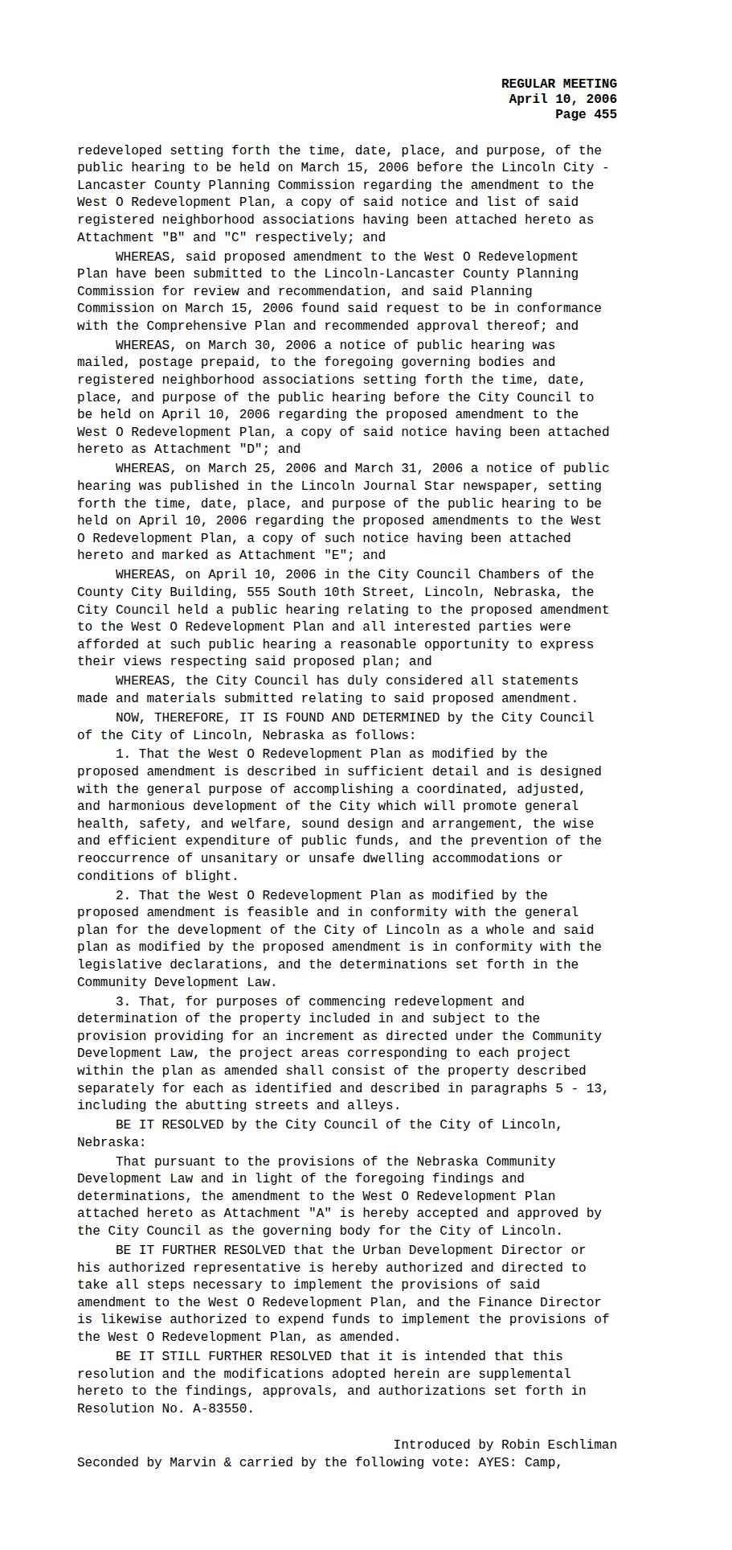REGULAR MEETING
April 10, 2006
Page 455
redeveloped setting forth the time, date, place, and purpose, of the public hearing to be held on March 15, 2006 before the Lincoln City - Lancaster County Planning Commission regarding the amendment to the West O Redevelopment Plan, a copy of said notice and list of said registered neighborhood associations having been attached hereto as Attachment "B" and "C" respectively; and
WHEREAS, said proposed amendment to the West O Redevelopment Plan have been submitted to the Lincoln-Lancaster County Planning Commission for review and recommendation, and said Planning Commission on March 15, 2006 found said request to be in conformance with the Comprehensive Plan and recommended approval thereof; and
WHEREAS, on March 30, 2006 a notice of public hearing was mailed, postage prepaid, to the foregoing governing bodies and registered neighborhood associations setting forth the time, date, place, and purpose of the public hearing before the City Council to be held on April 10, 2006 regarding the proposed amendment to the West O Redevelopment Plan, a copy of said notice having been attached hereto as Attachment "D"; and
WHEREAS, on March 25, 2006 and March 31, 2006 a notice of public hearing was published in the Lincoln Journal Star newspaper, setting forth the time, date, place, and purpose of the public hearing to be held on April 10, 2006 regarding the proposed amendments to the West O Redevelopment Plan, a copy of such notice having been attached hereto and marked as Attachment "E"; and
WHEREAS, on April 10, 2006 in the City Council Chambers of the County City Building, 555 South 10th Street, Lincoln, Nebraska, the City Council held a public hearing relating to the proposed amendment to the West O Redevelopment Plan and all interested parties were afforded at such public hearing a reasonable opportunity to express their views respecting said proposed plan; and
WHEREAS, the City Council has duly considered all statements made and materials submitted relating to said proposed amendment.
NOW, THEREFORE, IT IS FOUND AND DETERMINED by the City Council of the City of Lincoln, Nebraska as follows:
1. That the West O Redevelopment Plan as modified by the proposed amendment is described in sufficient detail and is designed with the general purpose of accomplishing a coordinated, adjusted, and harmonious development of the City which will promote general health, safety, and welfare, sound design and arrangement, the wise and efficient expenditure of public funds, and the prevention of the reoccurrence of unsanitary or unsafe dwelling accommodations or conditions of blight.
2. That the West O Redevelopment Plan as modified by the proposed amendment is feasible and in conformity with the general plan for the development of the City of Lincoln as a whole and said plan as modified by the proposed amendment is in conformity with the legislative declarations, and the determinations set forth in the Community Development Law.
3. That, for purposes of commencing redevelopment and determination of the property included in and subject to the provision providing for an increment as directed under the Community Development Law, the project areas corresponding to each project within the plan as amended shall consist of the property described separately for each as identified and described in paragraphs 5 - 13, including the abutting streets and alleys.
BE IT RESOLVED by the City Council of the City of Lincoln, Nebraska:
That pursuant to the provisions of the Nebraska Community Development Law and in light of the foregoing findings and determinations, the amendment to the West O Redevelopment Plan attached hereto as Attachment "A" is hereby accepted and approved by the City Council as the governing body for the City of Lincoln.
BE IT FURTHER RESOLVED that the Urban Development Director or his authorized representative is hereby authorized and directed to take all steps necessary to implement the provisions of said amendment to the West O Redevelopment Plan, and the Finance Director is likewise authorized to expend funds to implement the provisions of the West O Redevelopment Plan, as amended.
BE IT STILL FURTHER RESOLVED that it is intended that this resolution and the modifications adopted herein are supplemental hereto to the findings, approvals, and authorizations set forth in Resolution No. A-83550.
Introduced by Robin Eschliman
Seconded by Marvin & carried by the following vote: AYES: Camp,